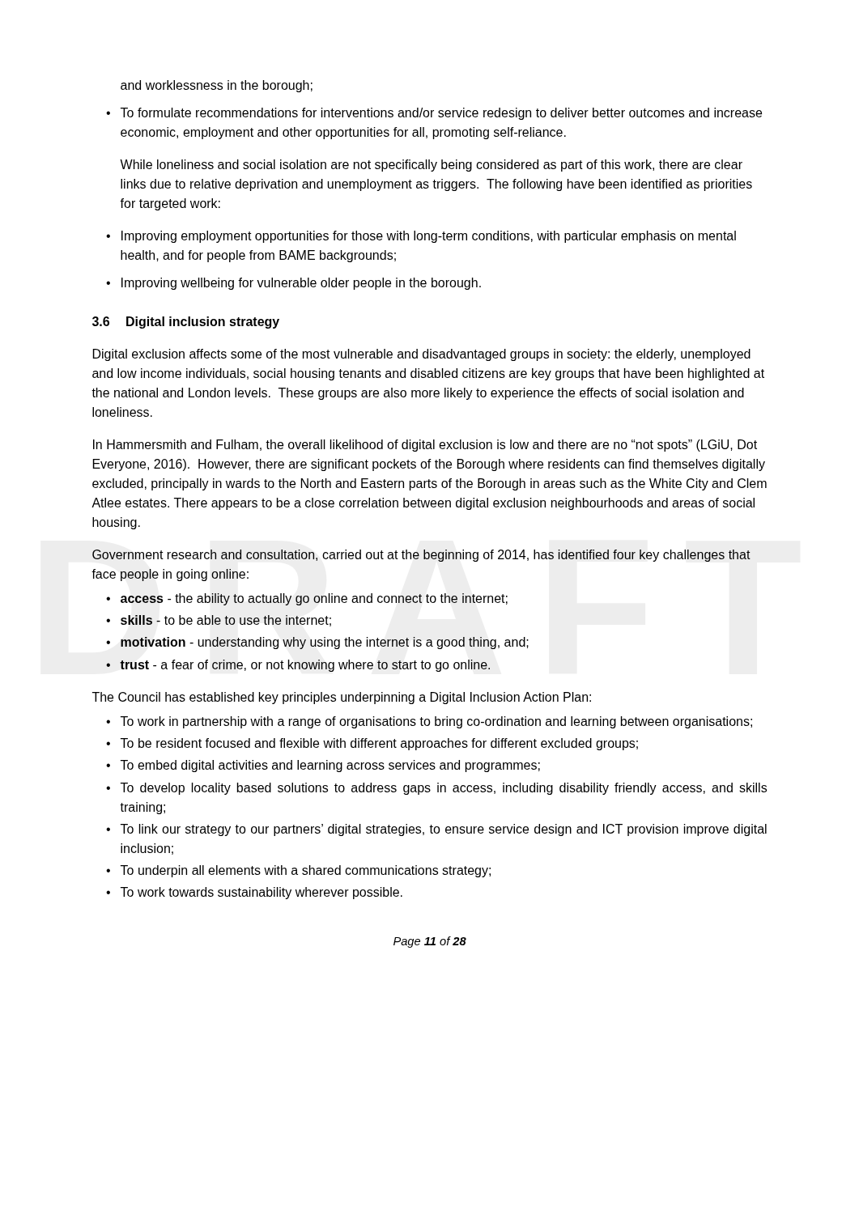DRAFT
and worklessness in the borough;
To formulate recommendations for interventions and/or service redesign to deliver better outcomes and increase economic, employment and other opportunities for all, promoting self-reliance.
While loneliness and social isolation are not specifically being considered as part of this work, there are clear links due to relative deprivation and unemployment as triggers. The following have been identified as priorities for targeted work:
Improving employment opportunities for those with long-term conditions, with particular emphasis on mental health, and for people from BAME backgrounds;
Improving wellbeing for vulnerable older people in the borough.
3.6 Digital inclusion strategy
Digital exclusion affects some of the most vulnerable and disadvantaged groups in society: the elderly, unemployed and low income individuals, social housing tenants and disabled citizens are key groups that have been highlighted at the national and London levels. These groups are also more likely to experience the effects of social isolation and loneliness.
In Hammersmith and Fulham, the overall likelihood of digital exclusion is low and there are no “not spots” (LGiU, Dot Everyone, 2016). However, there are significant pockets of the Borough where residents can find themselves digitally excluded, principally in wards to the North and Eastern parts of the Borough in areas such as the White City and Clem Atlee estates. There appears to be a close correlation between digital exclusion neighbourhoods and areas of social housing.
Government research and consultation, carried out at the beginning of 2014, has identified four key challenges that face people in going online:
access - the ability to actually go online and connect to the internet;
skills - to be able to use the internet;
motivation - understanding why using the internet is a good thing, and;
trust - a fear of crime, or not knowing where to start to go online.
The Council has established key principles underpinning a Digital Inclusion Action Plan:
To work in partnership with a range of organisations to bring co-ordination and learning between organisations;
To be resident focused and flexible with different approaches for different excluded groups;
To embed digital activities and learning across services and programmes;
To develop locality based solutions to address gaps in access, including disability friendly access, and skills training;
To link our strategy to our partners’ digital strategies, to ensure service design and ICT provision improve digital inclusion;
To underpin all elements with a shared communications strategy;
To work towards sustainability wherever possible.
Page 11 of 28